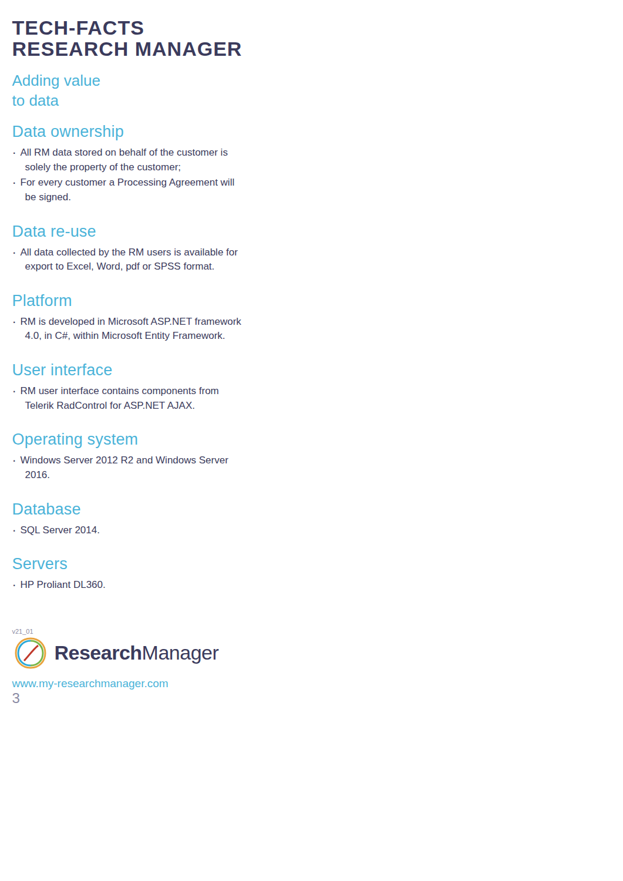Tech-Facts Research Manager
Adding value
to data
Data ownership
All RM data stored on behalf of the customer issolely the property of the customer;
For every customer a Processing Agreement willbe signed.
Data re-use
All data collected by the RM users is available forexport to Excel, Word, pdf or SPSS format.
Platform
RM is developed in Microsoft ASP.NET framework4.0, in C#, within Microsoft Entity Framework.
User interface
RM user interface contains components fromTelerik RadControl for ASP.NET AJAX.
Operating system
Windows Server 2012 R2 and Windows Server2016.
Database
SQL Server 2014.
Servers
HP Proliant DL360.
v21_01
Research Manager
www.my-researchmanager.com
3